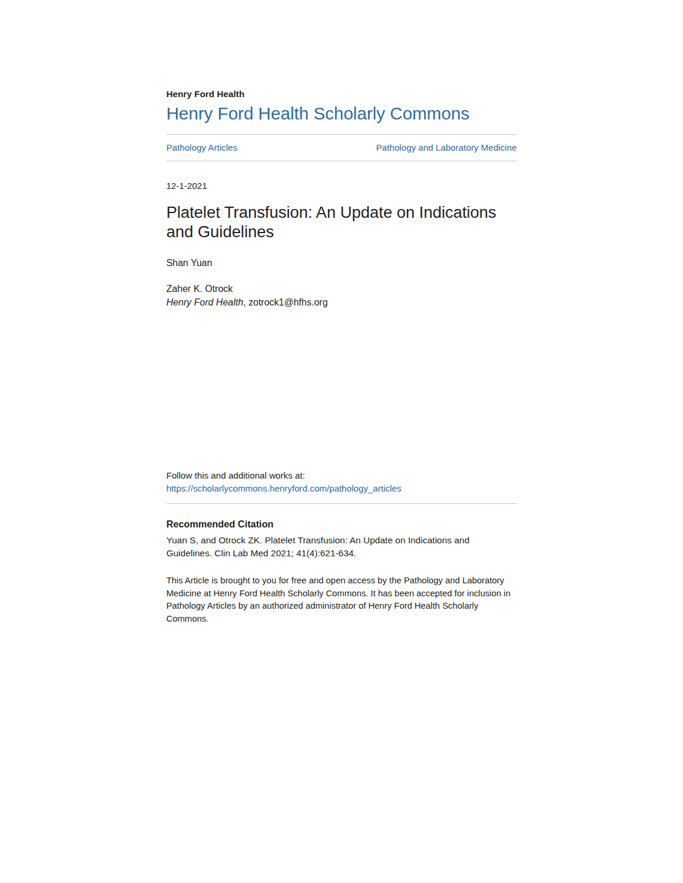Henry Ford Health
Henry Ford Health Scholarly Commons
Pathology Articles Pathology and Laboratory Medicine
12-1-2021
Platelet Transfusion: An Update on Indications and Guidelines
Shan Yuan
Zaher K. Otrock
Henry Ford Health, zotrock1@hfhs.org
Follow this and additional works at: https://scholarlycommons.henryford.com/pathology_articles
Recommended Citation
Yuan S, and Otrock ZK. Platelet Transfusion: An Update on Indications and Guidelines. Clin Lab Med 2021; 41(4):621-634.
This Article is brought to you for free and open access by the Pathology and Laboratory Medicine at Henry Ford Health Scholarly Commons. It has been accepted for inclusion in Pathology Articles by an authorized administrator of Henry Ford Health Scholarly Commons.